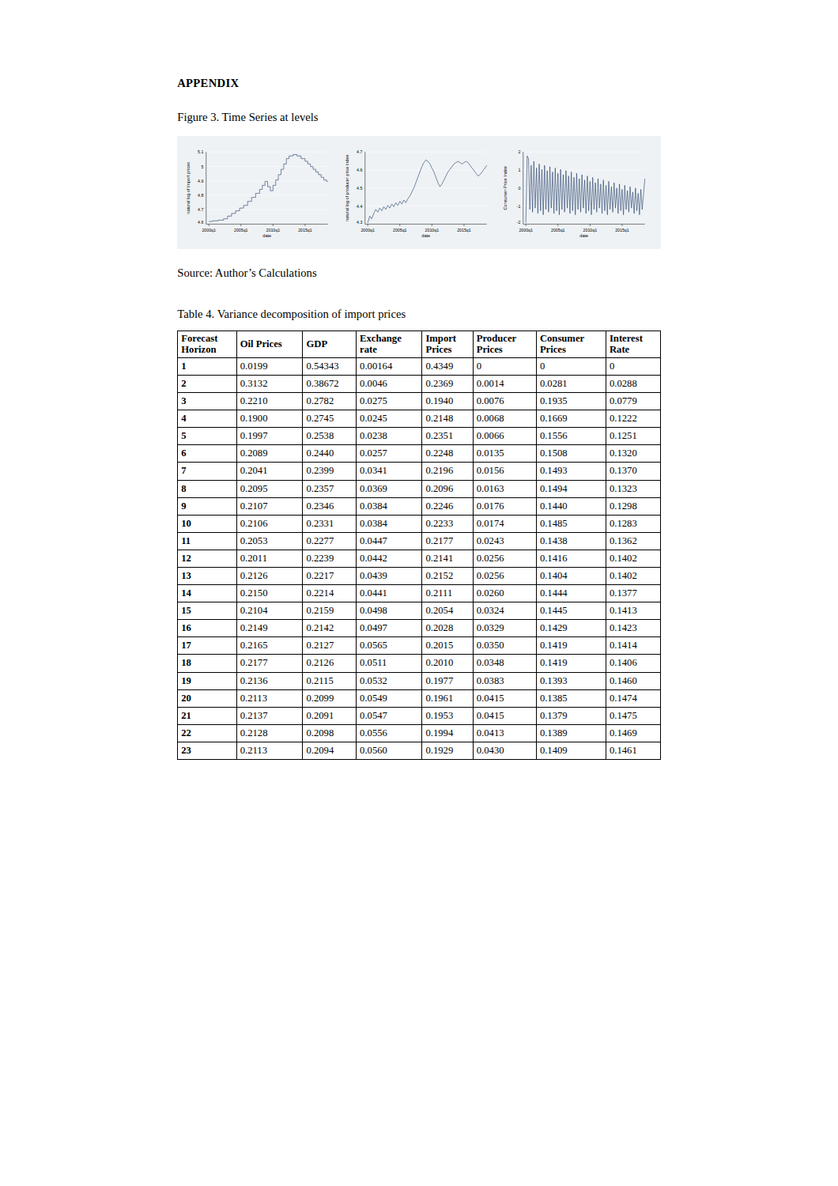APPENDIX
Figure 3. Time Series at levels
5.1 5 4.9 4.8 4.7 4.6 2000q1 2005q1 2010q1 2015q1 natural log of import prices date
4.7 4.6 4.5 4.4 4.3 2000q1 2005q1 2010q1 2015q1 natural log of producer price index date
2 1 0 -1 -2 2000q1 2005q1 2010q1 2015q1 Consumer Price Index date
Source: Author’s Calculations
Table 4. Variance decomposition of import prices
| Forecast Horizon | Oil Prices | GDP | Exchange rate | Import Prices | Producer Prices | Consumer Prices | Interest Rate |
| --- | --- | --- | --- | --- | --- | --- | --- |
| 1 | 0.0199 | 0.54343 | 0.00164 | 0.4349 | 0 | 0 | 0 |
| 2 | 0.3132 | 0.38672 | 0.0046 | 0.2369 | 0.0014 | 0.0281 | 0.0288 |
| 3 | 0.2210 | 0.2782 | 0.0275 | 0.1940 | 0.0076 | 0.1935 | 0.0779 |
| 4 | 0.1900 | 0.2745 | 0.0245 | 0.2148 | 0.0068 | 0.1669 | 0.1222 |
| 5 | 0.1997 | 0.2538 | 0.0238 | 0.2351 | 0.0066 | 0.1556 | 0.1251 |
| 6 | 0.2089 | 0.2440 | 0.0257 | 0.2248 | 0.0135 | 0.1508 | 0.1320 |
| 7 | 0.2041 | 0.2399 | 0.0341 | 0.2196 | 0.0156 | 0.1493 | 0.1370 |
| 8 | 0.2095 | 0.2357 | 0.0369 | 0.2096 | 0.0163 | 0.1494 | 0.1323 |
| 9 | 0.2107 | 0.2346 | 0.0384 | 0.2246 | 0.0176 | 0.1440 | 0.1298 |
| 10 | 0.2106 | 0.2331 | 0.0384 | 0.2233 | 0.0174 | 0.1485 | 0.1283 |
| 11 | 0.2053 | 0.2277 | 0.0447 | 0.2177 | 0.0243 | 0.1438 | 0.1362 |
| 12 | 0.2011 | 0.2239 | 0.0442 | 0.2141 | 0.0256 | 0.1416 | 0.1402 |
| 13 | 0.2126 | 0.2217 | 0.0439 | 0.2152 | 0.0256 | 0.1404 | 0.1402 |
| 14 | 0.2150 | 0.2214 | 0.0441 | 0.2111 | 0.0260 | 0.1444 | 0.1377 |
| 15 | 0.2104 | 0.2159 | 0.0498 | 0.2054 | 0.0324 | 0.1445 | 0.1413 |
| 16 | 0.2149 | 0.2142 | 0.0497 | 0.2028 | 0.0329 | 0.1429 | 0.1423 |
| 17 | 0.2165 | 0.2127 | 0.0565 | 0.2015 | 0.0350 | 0.1419 | 0.1414 |
| 18 | 0.2177 | 0.2126 | 0.0511 | 0.2010 | 0.0348 | 0.1419 | 0.1406 |
| 19 | 0.2136 | 0.2115 | 0.0532 | 0.1977 | 0.0383 | 0.1393 | 0.1460 |
| 20 | 0.2113 | 0.2099 | 0.0549 | 0.1961 | 0.0415 | 0.1385 | 0.1474 |
| 21 | 0.2137 | 0.2091 | 0.0547 | 0.1953 | 0.0415 | 0.1379 | 0.1475 |
| 22 | 0.2128 | 0.2098 | 0.0556 | 0.1994 | 0.0413 | 0.1389 | 0.1469 |
| 23 | 0.2113 | 0.2094 | 0.0560 | 0.1929 | 0.0430 | 0.1409 | 0.1461 |